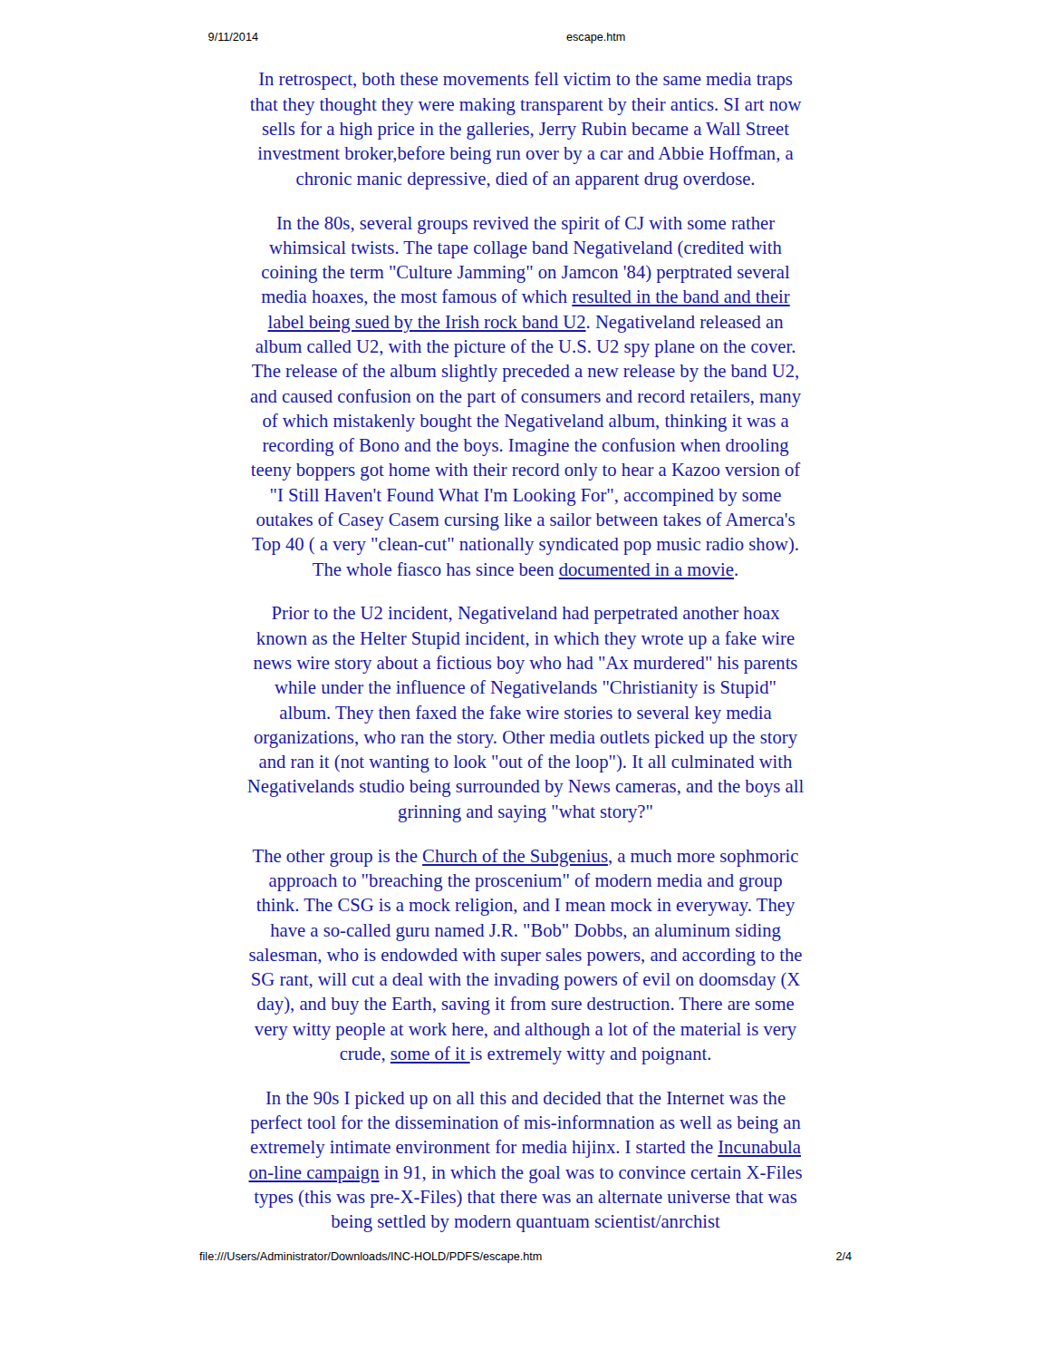9/11/2014 escape.htm
In retrospect, both these movements fell victim to the same media traps that they thought they were making transparent by their antics. SI art now sells for a high price in the galleries, Jerry Rubin became a Wall Street investment broker,before being run over by a car and Abbie Hoffman, a chronic manic depressive, died of an apparent drug overdose.
In the 80s, several groups revived the spirit of CJ with some rather whimsical twists. The tape collage band Negativeland (credited with coining the term "Culture Jamming" on Jamcon '84) perptrated several media hoaxes, the most famous of which resulted in the band and their label being sued by the Irish rock band U2. Negativeland released an album called U2, with the picture of the U.S. U2 spy plane on the cover. The release of the album slightly preceded a new release by the band U2, and caused confusion on the part of consumers and record retailers, many of which mistakenly bought the Negativeland album, thinking it was a recording of Bono and the boys. Imagine the confusion when drooling teeny boppers got home with their record only to hear a Kazoo version of "I Still Haven't Found What I'm Looking For", accompined by some outakes of Casey Casem cursing like a sailor between takes of Amerca's Top 40 ( a very "clean-cut" nationally syndicated pop music radio show). The whole fiasco has since been documented in a movie.
Prior to the U2 incident, Negativeland had perpetrated another hoax known as the Helter Stupid incident, in which they wrote up a fake wire news wire story about a fictious boy who had "Ax murdered" his parents while under the influence of Negativelands "Christianity is Stupid" album. They then faxed the fake wire stories to several key media organizations, who ran the story. Other media outlets picked up the story and ran it (not wanting to look "out of the loop"). It all culminated with Negativelands studio being surrounded by News cameras, and the boys all grinning and saying "what story?"
The other group is the Church of the Subgenius, a much more sophmoric approach to "breaching the proscenium" of modern media and group think. The CSG is a mock religion, and I mean mock in everyway. They have a so-called guru named J.R. "Bob" Dobbs, an aluminum siding salesman, who is endowded with super sales powers, and according to the SG rant, will cut a deal with the invading powers of evil on doomsday (X day), and buy the Earth, saving it from sure destruction. There are some very witty people at work here, and although a lot of the material is very crude, some of it is extremely witty and poignant.
In the 90s I picked up on all this and decided that the Internet was the perfect tool for the dissemination of mis-informnation as well as being an extremely intimate environment for media hijinx. I started the Incunabula on-line campaign in 91, in which the goal was to convince certain X-Files types (this was pre-X-Files) that there was an alternate universe that was being settled by modern quantuam scientist/anrchist
file:///Users/Administrator/Downloads/INC-HOLD/PDFS/escape.htm 2/4